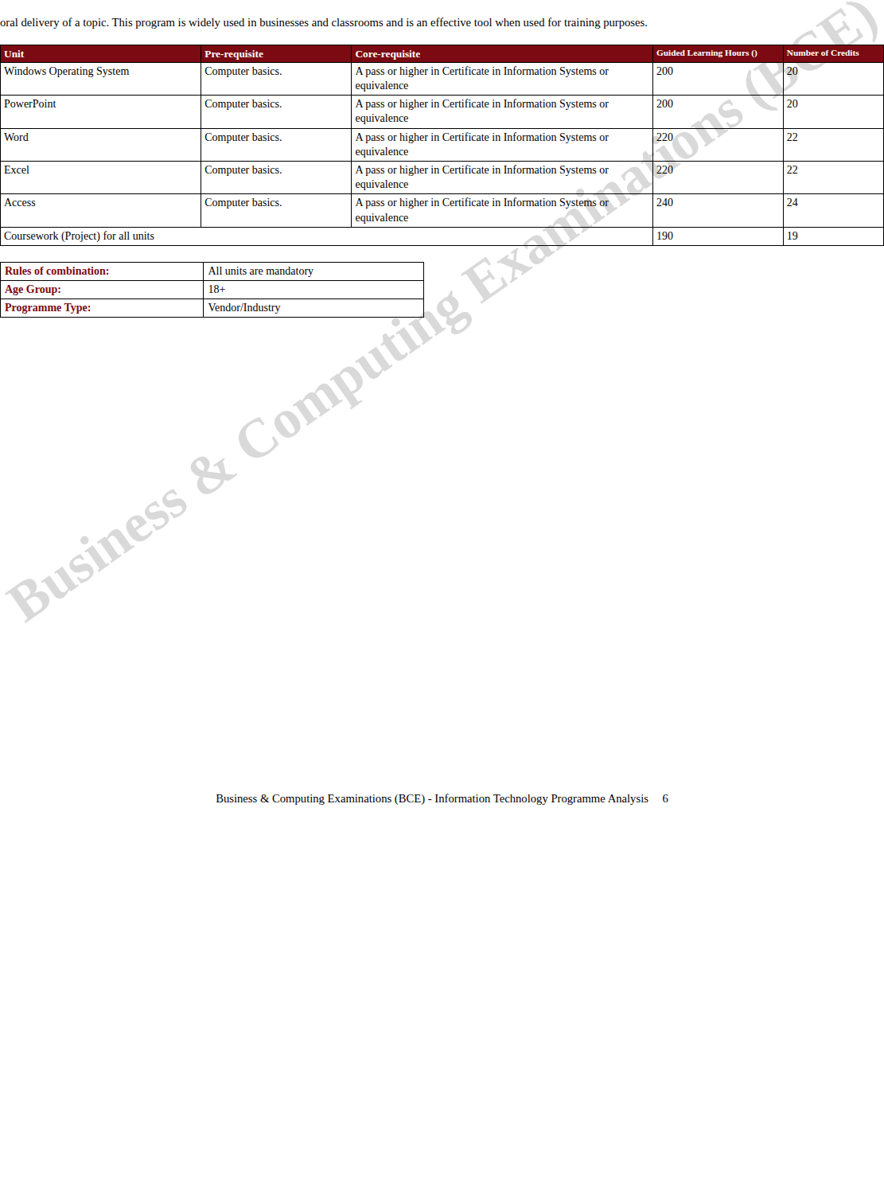Business & Computing Examinations (BCE)
oral delivery of a topic. This program is widely used in businesses and classrooms and is an effective tool when used for training purposes.
| Unit | Pre-requisite | Core-requisite | Guided Learning Hours () | Number of Credits |
| --- | --- | --- | --- | --- |
| Windows Operating System | Computer basics. | A pass or higher in Certificate in Information Systems or equivalence | 200 | 20 |
| PowerPoint | Computer basics. | A pass or higher in Certificate in Information Systems or equivalence | 200 | 20 |
| Word | Computer basics. | A pass or higher in Certificate in Information Systems or equivalence | 220 | 22 |
| Excel | Computer basics. | A pass or higher in Certificate in Information Systems or equivalence | 220 | 22 |
| Access | Computer basics. | A pass or higher in Certificate in Information Systems or equivalence | 240 | 24 |
| Coursework (Project) for all units | 190 | 19 |
| Rules of combination: | All units are mandatory |
| Age Group: | 18+ |
| Programme Type: | Vendor/Industry |
Business & Computing Examinations (BCE) - Information Technology Programme Analysis6